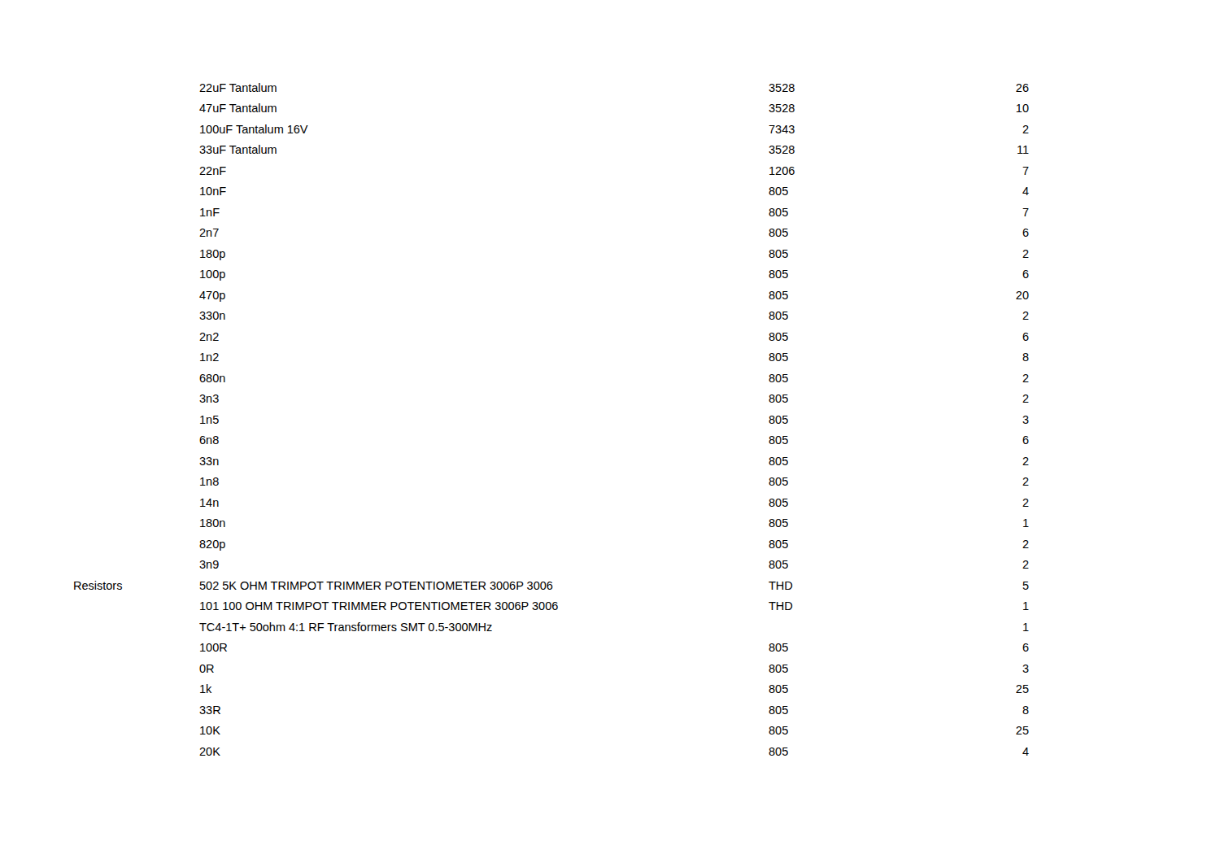| | 22uF Tantalum | 3528 | 26 |
| | 47uF Tantalum | 3528 | 10 |
| | 100uF Tantalum 16V | 7343 | 2 |
| | 33uF Tantalum | 3528 | 11 |
| | 22nF | 1206 | 7 |
| | 10nF | 805 | 4 |
| | 1nF | 805 | 7 |
| | 2n7 | 805 | 6 |
| | 180p | 805 | 2 |
| | 100p | 805 | 6 |
| | 470p | 805 | 20 |
| | 330n | 805 | 2 |
| | 2n2 | 805 | 6 |
| | 1n2 | 805 | 8 |
| | 680n | 805 | 2 |
| | 3n3 | 805 | 2 |
| | 1n5 | 805 | 3 |
| | 6n8 | 805 | 6 |
| | 33n | 805 | 2 |
| | 1n8 | 805 | 2 |
| | 14n | 805 | 2 |
| | 180n | 805 | 1 |
| | 820p | 805 | 2 |
| | 3n9 | 805 | 2 |
| Resistors | 502 5K OHM TRIMPOT TRIMMER POTENTIOMETER 3006P 3006 | THD | 5 |
| | 101 100 OHM TRIMPOT TRIMMER POTENTIOMETER 3006P 3006 | THD | 1 |
| | TC4-1T+ 50ohm 4:1 RF Transformers SMT 0.5-300MHz | | 1 |
| | 100R | 805 | 6 |
| | 0R | 805 | 3 |
| | 1k | 805 | 25 |
| | 33R | 805 | 8 |
| | 10K | 805 | 25 |
| | 20K | 805 | 4 |